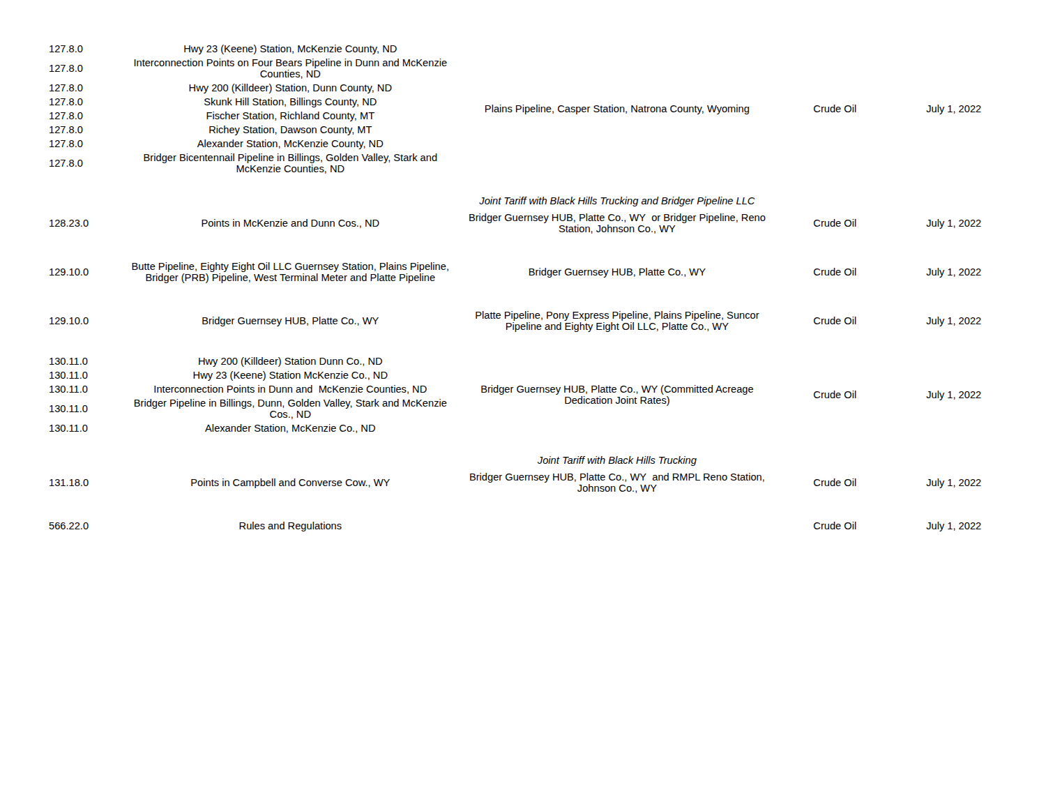| 127.8.0 | Hwy 23 (Keene) Station, McKenzie County, ND | Plains Pipeline, Casper Station, Natrona County, Wyoming | Crude Oil | July 1, 2022 |
| 127.8.0 | Interconnection Points on Four Bears Pipeline in Dunn and McKenzie Counties, ND |
| 127.8.0 | Hwy 200 (Killdeer) Station, Dunn County, ND |
| 127.8.0 | Skunk Hill Station, Billings County, ND |
| 127.8.0 | Fischer Station, Richland County, MT |
| 127.8.0 | Richey Station, Dawson County, MT |
| 127.8.0 | Alexander Station, McKenzie County, ND |
| 127.8.0 | Bridger Bicentennail Pipeline in Billings, Golden Valley, Stark and McKenzie Counties, ND |
| | | Joint Tariff with Black Hills Trucking and Bridger Pipeline LLC | | |
| 128.23.0 | Points in McKenzie and Dunn Cos., ND | Bridger Guernsey HUB, Platte Co., WY or Bridger Pipeline, Reno Station, Johnson Co., WY | Crude Oil | July 1, 2022 |
| 129.10.0 | Butte Pipeline, Eighty Eight Oil LLC Guernsey Station, Plains Pipeline, Bridger (PRB) Pipeline, West Terminal Meter and Platte Pipeline | Bridger Guernsey HUB, Platte Co., WY | Crude Oil | July 1, 2022 |
| 129.10.0 | Bridger Guernsey HUB, Platte Co., WY | Platte Pipeline, Pony Express Pipeline, Plains Pipeline, Suncor Pipeline and Eighty Eight Oil LLC, Platte Co., WY | Crude Oil | July 1, 2022 |
| 130.11.0 | Hwy 200 (Killdeer) Station Dunn Co., ND | Bridger Guernsey HUB, Platte Co., WY (Committed Acreage Dedication Joint Rates) | Crude Oil | July 1, 2022 |
| 130.11.0 | Hwy 23 (Keene) Station McKenzie Co., ND |
| 130.11.0 | Interconnection Points in Dunn and McKenzie Counties, ND |
| 130.11.0 | Bridger Pipeline in Billings, Dunn, Golden Valley, Stark and McKenzie Cos., ND |
| 130.11.0 | Alexander Station, McKenzie Co., ND |
| | | Joint Tariff with Black Hills Trucking | | |
| 131.18.0 | Points in Campbell and Converse Cow., WY | Bridger Guernsey HUB, Platte Co., WY and RMPL Reno Station, Johnson Co., WY | Crude Oil | July 1, 2022 |
| 566.22.0 | Rules and Regulations | | Crude Oil | July 1, 2022 |